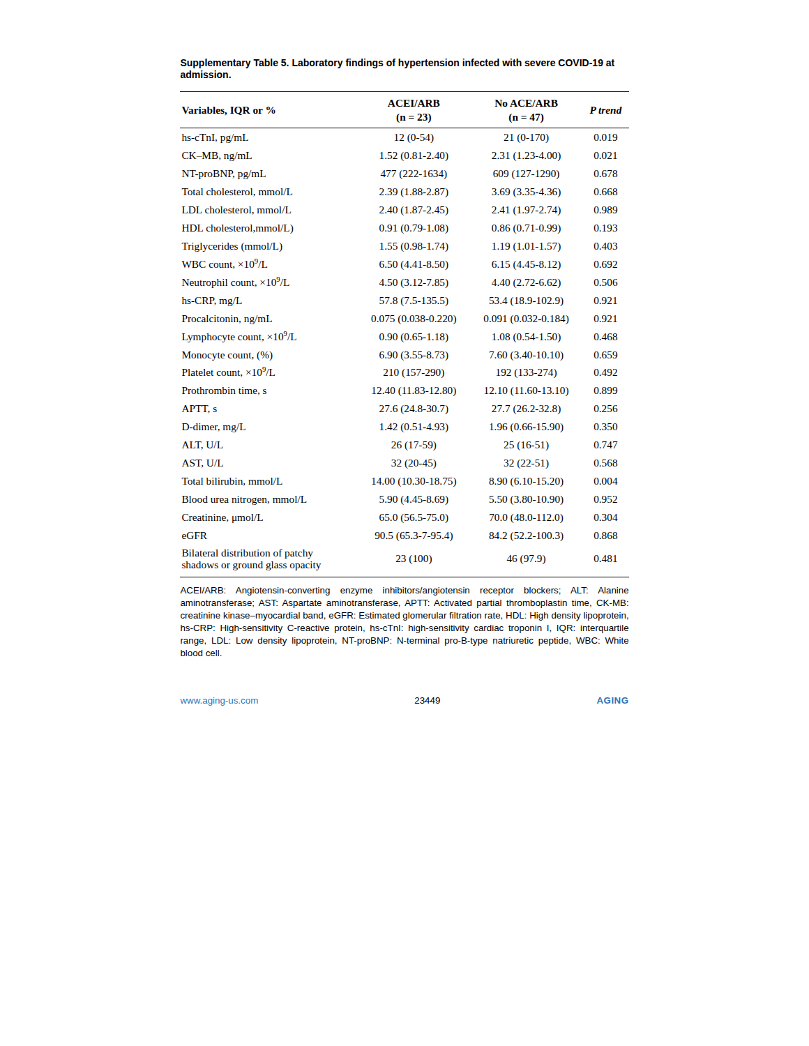Supplementary Table 5. Laboratory findings of hypertension infected with severe COVID-19 at admission.
| Variables, IQR or % | ACEI/ARB (n = 23) | No ACE/ARB (n = 47) | P trend |
| --- | --- | --- | --- |
| hs-cTnI, pg/mL | 12 (0-54) | 21 (0-170) | 0.019 |
| CK–MB, ng/mL | 1.52 (0.81-2.40) | 2.31 (1.23-4.00) | 0.021 |
| NT-proBNP, pg/mL | 477 (222-1634) | 609 (127-1290) | 0.678 |
| Total cholesterol, mmol/L | 2.39 (1.88-2.87) | 3.69 (3.35-4.36) | 0.668 |
| LDL cholesterol, mmol/L | 2.40 (1.87-2.45) | 2.41 (1.97-2.74) | 0.989 |
| HDL cholesterol,mmol/L) | 0.91 (0.79-1.08) | 0.86 (0.71-0.99) | 0.193 |
| Triglycerides (mmol/L) | 1.55 (0.98-1.74) | 1.19 (1.01-1.57) | 0.403 |
| WBC count, ×10 9 /L | 6.50 (4.41-8.50) | 6.15 (4.45-8.12) | 0.692 |
| Neutrophil count, ×10 9 /L | 4.50 (3.12-7.85) | 4.40 (2.72-6.62) | 0.506 |
| hs-CRP, mg/L | 57.8 (7.5-135.5) | 53.4 (18.9-102.9) | 0.921 |
| Procalcitonin, ng/mL | 0.075 (0.038-0.220) | 0.091 (0.032-0.184) | 0.921 |
| Lymphocyte count, ×10 9 /L | 0.90 (0.65-1.18) | 1.08 (0.54-1.50) | 0.468 |
| Monocyte count, (%) | 6.90 (3.55-8.73) | 7.60 (3.40-10.10) | 0.659 |
| Platelet count, ×10 9 /L | 210 (157-290) | 192 (133-274) | 0.492 |
| Prothrombin time, s | 12.40 (11.83-12.80) | 12.10 (11.60-13.10) | 0.899 |
| APTT, s | 27.6 (24.8-30.7) | 27.7 (26.2-32.8) | 0.256 |
| D-dimer, mg/L | 1.42 (0.51-4.93) | 1.96 (0.66-15.90) | 0.350 |
| ALT, U/L | 26 (17-59) | 25 (16-51) | 0.747 |
| AST, U/L | 32 (20-45) | 32 (22-51) | 0.568 |
| Total bilirubin, mmol/L | 14.00 (10.30-18.75) | 8.90 (6.10-15.20) | 0.004 |
| Blood urea nitrogen, mmol/L | 5.90 (4.45-8.69) | 5.50 (3.80-10.90) | 0.952 |
| Creatinine, μmol/L | 65.0 (56.5-75.0) | 70.0 (48.0-112.0) | 0.304 |
| eGFR | 90.5 (65.3-7-95.4) | 84.2 (52.2-100.3) | 0.868 |
| Bilateral distribution of patchy shadows or ground glass opacity | 23 (100) | 46 (97.9) | 0.481 |
ACEI/ARB: Angiotensin-converting enzyme inhibitors/angiotensin receptor blockers; ALT: Alanine aminotransferase; AST: Aspartate aminotransferase, APTT: Activated partial thromboplastin time, CK-MB: creatinine kinase–myocardial band, eGFR: Estimated glomerular filtration rate, HDL: High density lipoprotein, hs-CRP: High-sensitivity C-reactive protein, hs-cTnI: high-sensitivity cardiac troponin I, IQR: interquartile range, LDL: Low density lipoprotein, NT-proBNP: N-terminal pro-B-type natriuretic peptide, WBC: White blood cell.
www.aging-us.com 23449 AGING